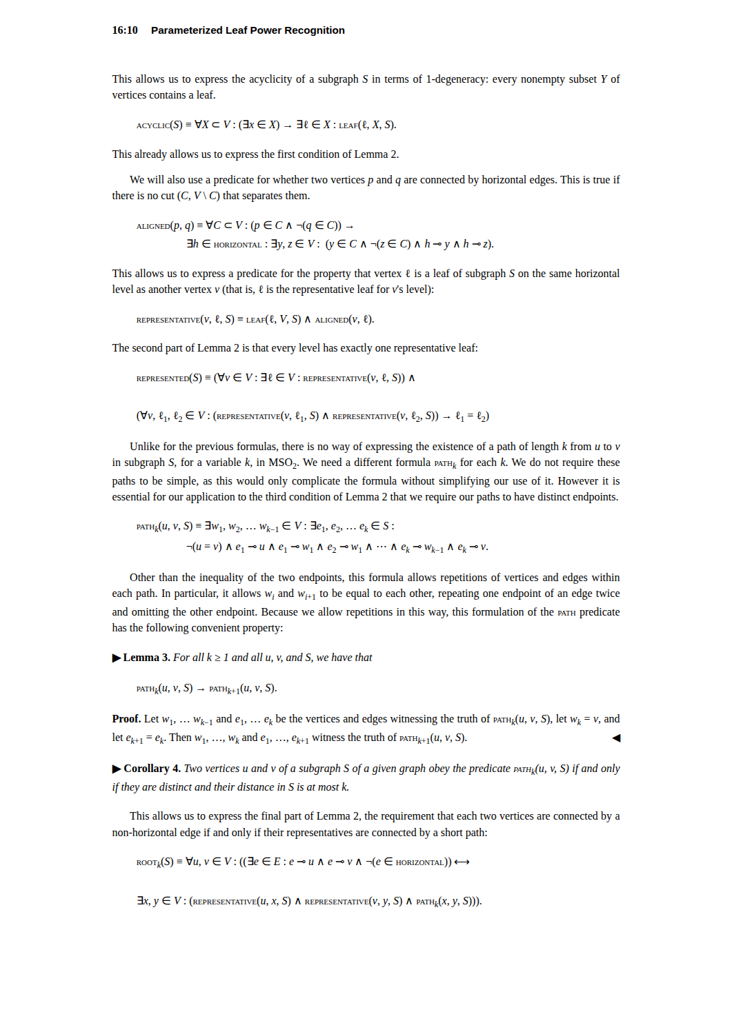16:10 Parameterized Leaf Power Recognition
This allows us to express the acyclicity of a subgraph S in terms of 1-degeneracy: every nonempty subset Y of vertices contains a leaf.
acyclic(S) ≡ ∀X ⊂ V : (∃x ∈ X) → ∃ℓ ∈ X : leaf(ℓ, X, S).
This already allows us to express the first condition of Lemma 2.
We will also use a predicate for whether two vertices p and q are connected by horizontal edges. This is true if there is no cut (C, V \ C) that separates them.
aligned(p, q) ≡ ∀C ⊂ V : (p ∈ C ∧ ¬(q ∈ C)) → ∃h ∈ horizontal : ∃y, z ∈ V : (y ∈ C ∧ ¬(z ∈ C) ∧ h ⊸ y ∧ h ⊸ z).
This allows us to express a predicate for the property that vertex ℓ is a leaf of subgraph S on the same horizontal level as another vertex v (that is, ℓ is the representative leaf for v's level):
representative(v, ℓ, S) ≡ leaf(ℓ, V, S) ∧ aligned(v, ℓ).
The second part of Lemma 2 is that every level has exactly one representative leaf:
represented(S) ≡ (∀v ∈ V : ∃ℓ ∈ V : representative(v, ℓ, S)) ∧
(∀v, ℓ1, ℓ2 ∈ V : (representative(v, ℓ1, S) ∧ representative(v, ℓ2, S)) → ℓ1 = ℓ2)
Unlike for the previous formulas, there is no way of expressing the existence of a path of length k from u to v in subgraph S, for a variable k, in MSO2. We need a different formula path k for each k. We do not require these paths to be simple, as this would only complicate the formula without simplifying our use of it. However it is essential for our application to the third condition of Lemma 2 that we require our paths to have distinct endpoints.
path k(u, v, S) ≡ ∃w 1, w 2, … wk−1 ∈ V : ∃e 1, e 2, … ek ∈ S : ¬(u = v) ∧ e 1 ⊸ u ∧ e 1 ⊸ w 1 ∧ e 2 ⊸ w 1 ∧ ⋯ ∧ ek ⊸ wk−1 ∧ ek ⊸ v.
Other than the inequality of the two endpoints, this formula allows repetitions of vertices and edges within each path. In particular, it allows wi and wi+1 to be equal to each other, repeating one endpoint of an edge twice and omitting the other endpoint. Because we allow repetitions in this way, this formulation of the path predicate has the following convenient property:
▶ Lemma 3. For all k ≥ 1 and all u, v, and S, we have that
path k(u, v, S) → path k+1(u, v, S).
Proof. Let w 1, … wk−1 and e 1, … ek be the vertices and edges witnessing the truth of path k(u, v, S), let wk = v, and let ek+1 = ek. Then w 1, …, wk and e 1, …, ek+1 witness the truth of path k+1(u, v, S). ◀
▶ Corollary 4. Two vertices u and v of a subgraph S of a given graph obey the predicate path k(u, v, S) if and only if they are distinct and their distance in S is at most k.
This allows us to express the final part of Lemma 2, the requirement that each two vertices are connected by a non-horizontal edge if and only if their representatives are connected by a short path:
root k(S) ≡ ∀u, v ∈ V : ((∃e ∈ E : e ⊸ u ∧ e ⊸ v ∧ ¬(e ∈ horizontal)) ⟷
∃x, y ∈ V : (representative(u, x, S) ∧ representative(v, y, S) ∧ path k(x, y, S))).